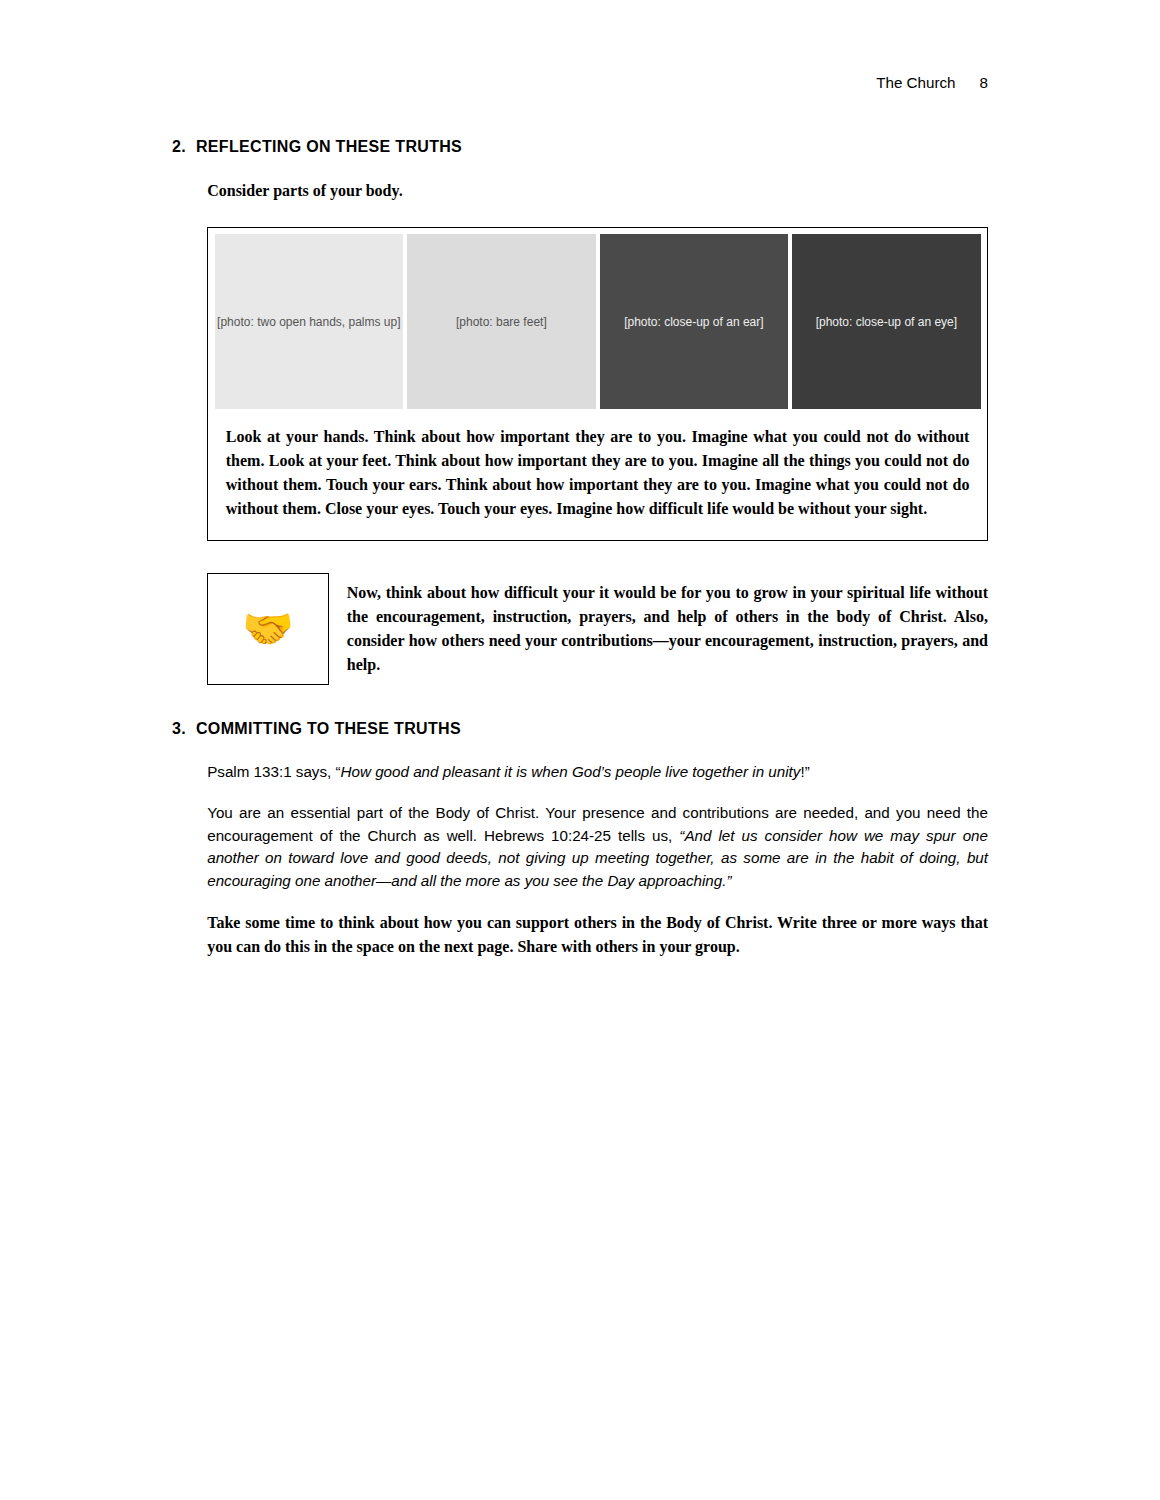The Church 8
2. REFLECTING ON THESE TRUTHS
Consider parts of your body.
[photo: two open hands, palms up]
[photo: bare feet]
[photo: close-up of an ear]
[photo: close-up of an eye]
Look at your hands. Think about how important they are to you. Imagine what you could not do without them. Look at your feet. Think about how important they are to you. Imagine all the things you could not do without them. Touch your ears. Think about how important they are to you. Imagine what you could not do without them. Close your eyes. Touch your eyes. Imagine how difficult life would be without your sight.
🤝
Now, think about how difficult your it would be for you to grow in your spiritual life without the encouragement, instruction, prayers, and help of others in the body of Christ. Also, consider how others need your contributions—your encouragement, instruction, prayers, and help.
3. COMMITTING TO THESE TRUTHS
Psalm 133:1 says, “How good and pleasant it is when God’s people live together in unity!”
You are an essential part of the Body of Christ. Your presence and contributions are needed, and you need the encouragement of the Church as well. Hebrews 10:24-25 tells us, “And let us consider how we may spur one another on toward love and good deeds, not giving up meeting together, as some are in the habit of doing, but encouraging one another—and all the more as you see the Day approaching.”
Take some time to think about how you can support others in the Body of Christ. Write three or more ways that you can do this in the space on the next page. Share with others in your group.